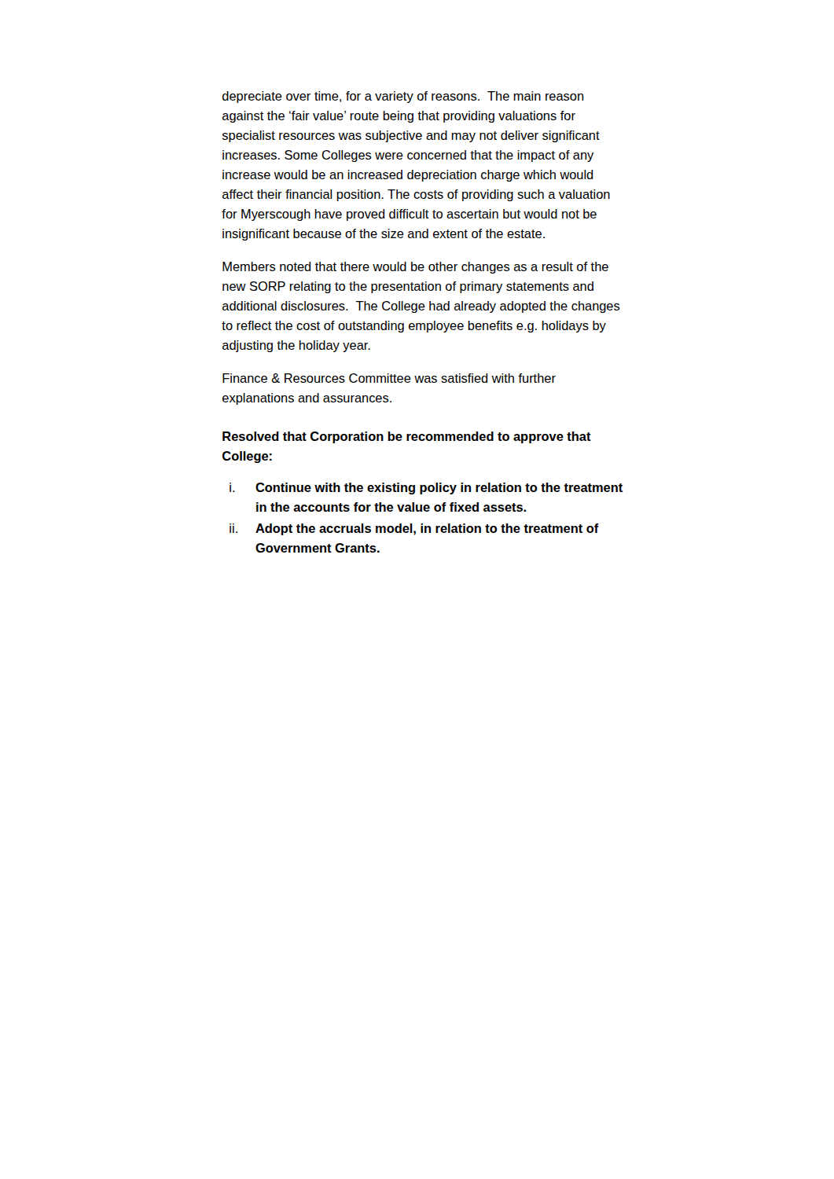depreciate over time, for a variety of reasons. The main reason against the ‘fair value’ route being that providing valuations for specialist resources was subjective and may not deliver significant increases. Some Colleges were concerned that the impact of any increase would be an increased depreciation charge which would affect their financial position. The costs of providing such a valuation for Myerscough have proved difficult to ascertain but would not be insignificant because of the size and extent of the estate.
Members noted that there would be other changes as a result of the new SORP relating to the presentation of primary statements and additional disclosures. The College had already adopted the changes to reflect the cost of outstanding employee benefits e.g. holidays by adjusting the holiday year.
Finance & Resources Committee was satisfied with further explanations and assurances.
Resolved that Corporation be recommended to approve that College:
Continue with the existing policy in relation to the treatment in the accounts for the value of fixed assets.
Adopt the accruals model, in relation to the treatment of Government Grants.